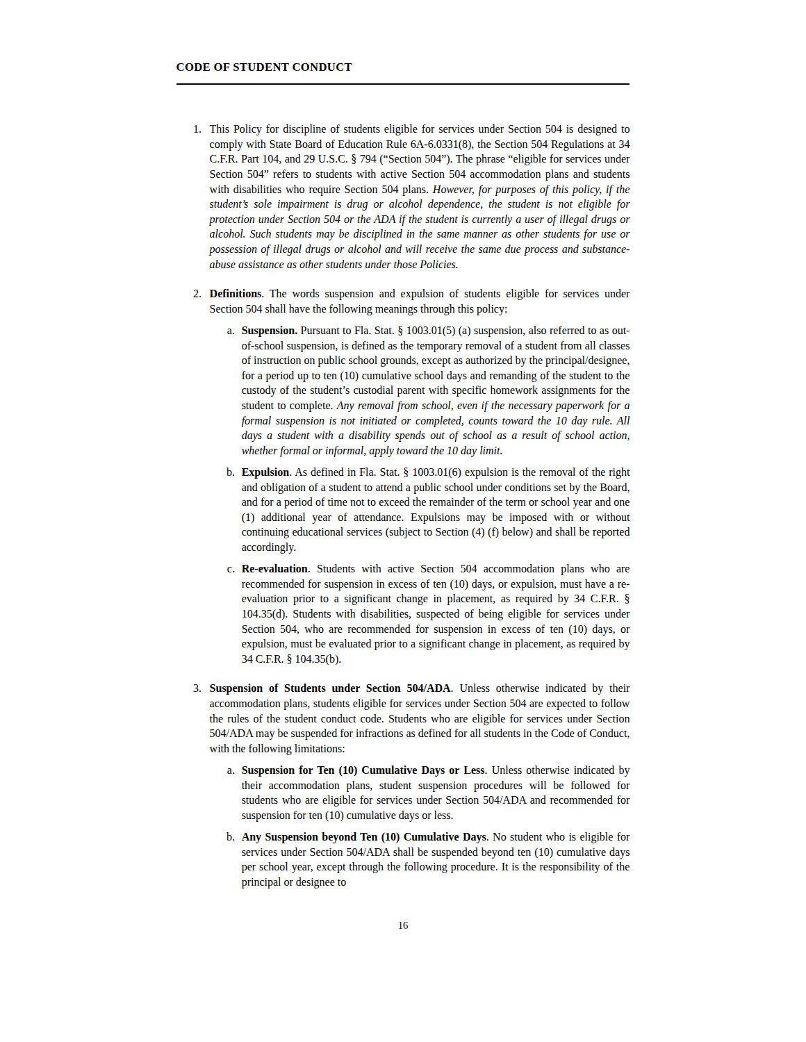Code of Student Conduct
This Policy for discipline of students eligible for services under Section 504 is designed to comply with State Board of Education Rule 6A-6.0331(8), the Section 504 Regulations at 34 C.F.R. Part 104, and 29 U.S.C. § 794 (“Section 504”). The phrase “eligible for services under Section 504” refers to students with active Section 504 accommodation plans and students with disabilities who require Section 504 plans. However, for purposes of this policy, if the student’s sole impairment is drug or alcohol dependence, the student is not eligible for protection under Section 504 or the ADA if the student is currently a user of illegal drugs or alcohol. Such students may be disciplined in the same manner as other students for use or possession of illegal drugs or alcohol and will receive the same due process and substance-abuse assistance as other students under those Policies.
Definitions. The words suspension and expulsion of students eligible for services under Section 504 shall have the following meanings through this policy:
Suspension. Pursuant to Fla. Stat. § 1003.01(5) (a) suspension, also referred to as out-of-school suspension, is defined as the temporary removal of a student from all classes of instruction on public school grounds, except as authorized by the principal/designee, for a period up to ten (10) cumulative school days and remanding of the student to the custody of the student’s custodial parent with specific homework assignments for the student to complete. Any removal from school, even if the necessary paperwork for a formal suspension is not initiated or completed, counts toward the 10 day rule. All days a student with a disability spends out of school as a result of school action, whether formal or informal, apply toward the 10 day limit.
Expulsion. As defined in Fla. Stat. § 1003.01(6) expulsion is the removal of the right and obligation of a student to attend a public school under conditions set by the Board, and for a period of time not to exceed the remainder of the term or school year and one (1) additional year of attendance. Expulsions may be imposed with or without continuing educational services (subject to Section (4) (f) below) and shall be reported accordingly.
Re-evaluation. Students with active Section 504 accommodation plans who are recommended for suspension in excess of ten (10) days, or expulsion, must have a re-evaluation prior to a significant change in placement, as required by 34 C.F.R. § 104.35(d). Students with disabilities, suspected of being eligible for services under Section 504, who are recommended for suspension in excess of ten (10) days, or expulsion, must be evaluated prior to a significant change in placement, as required by 34 C.F.R. § 104.35(b).
Suspension of Students under Section 504/ADA. Unless otherwise indicated by their accommodation plans, students eligible for services under Section 504 are expected to follow the rules of the student conduct code. Students who are eligible for services under Section 504/ADA may be suspended for infractions as defined for all students in the Code of Conduct, with the following limitations:
Suspension for Ten (10) Cumulative Days or Less. Unless otherwise indicated by their accommodation plans, student suspension procedures will be followed for students who are eligible for services under Section 504/ADA and recommended for suspension for ten (10) cumulative days or less.
Any Suspension beyond Ten (10) Cumulative Days. No student who is eligible for services under Section 504/ADA shall be suspended beyond ten (10) cumulative days per school year, except through the following procedure. It is the responsibility of the principal or designee to
16